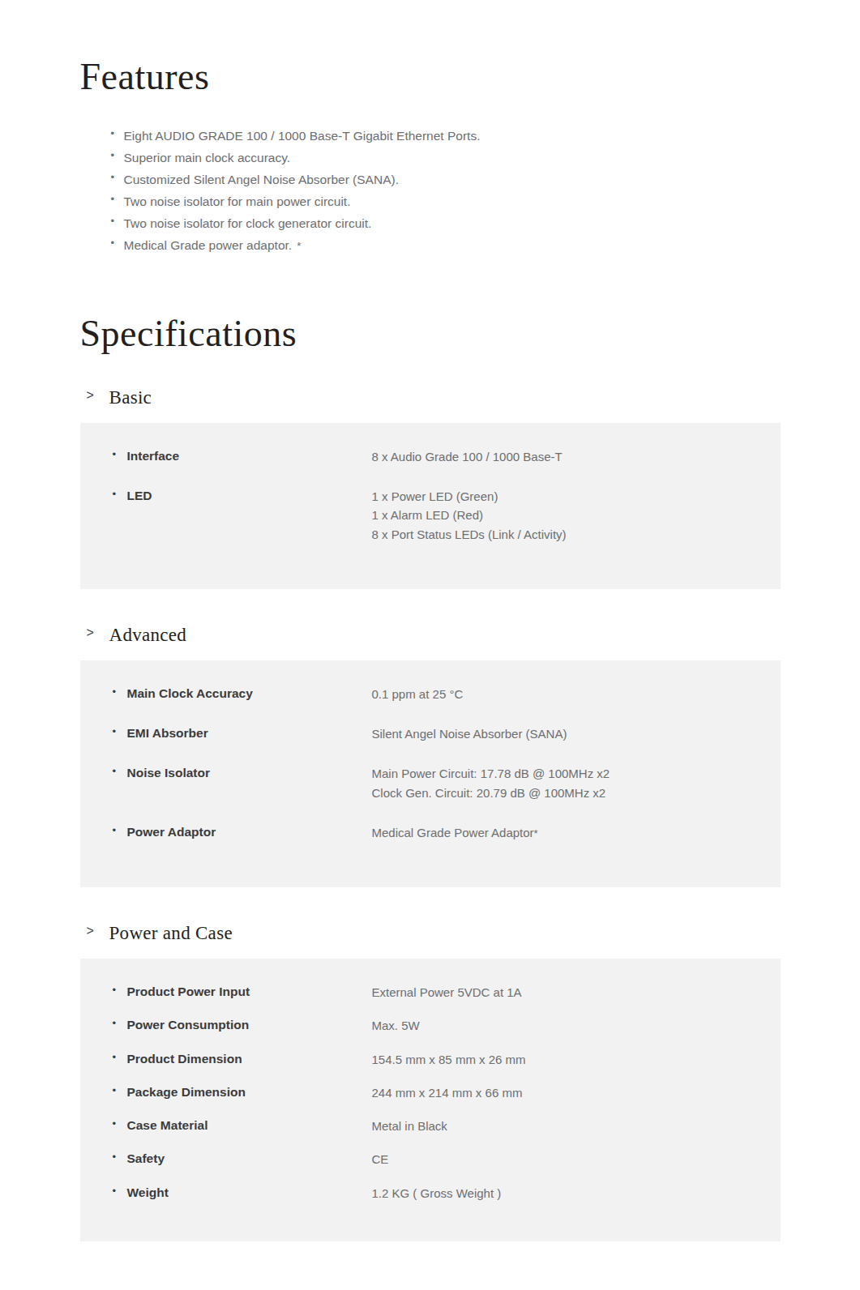Features
Eight AUDIO GRADE 100 / 1000 Base-T Gigabit Ethernet Ports.
Superior main clock accuracy.
Customized Silent Angel Noise Absorber (SANA).
Two noise isolator for main power circuit.
Two noise isolator for clock generator circuit.
Medical Grade power adaptor.*
Specifications
Basic
| Interface | 8 x Audio Grade 100 / 1000 Base-T |
| LED | 1 x Power LED (Green) 1 x Alarm LED (Red) 8 x Port Status LEDs (Link / Activity) |
Advanced
| Main Clock Accuracy | 0.1 ppm at 25 °C |
| EMI Absorber | Silent Angel Noise Absorber (SANA) |
| Noise Isolator | Main Power Circuit: 17.78 dB @ 100MHz x2 Clock Gen. Circuit: 20.79 dB @ 100MHz x2 |
| Power Adaptor | Medical Grade Power Adaptor * |
Power and Case
| Product Power Input | External Power 5VDC at 1A |
| Power Consumption | Max. 5W |
| Product Dimension | 154.5 mm x 85 mm x 26 mm |
| Package Dimension | 244 mm x 214 mm x 66 mm |
| Case Material | Metal in Black |
| Safety | CE |
| Weight | 1.2 KG ( Gross Weight ) |